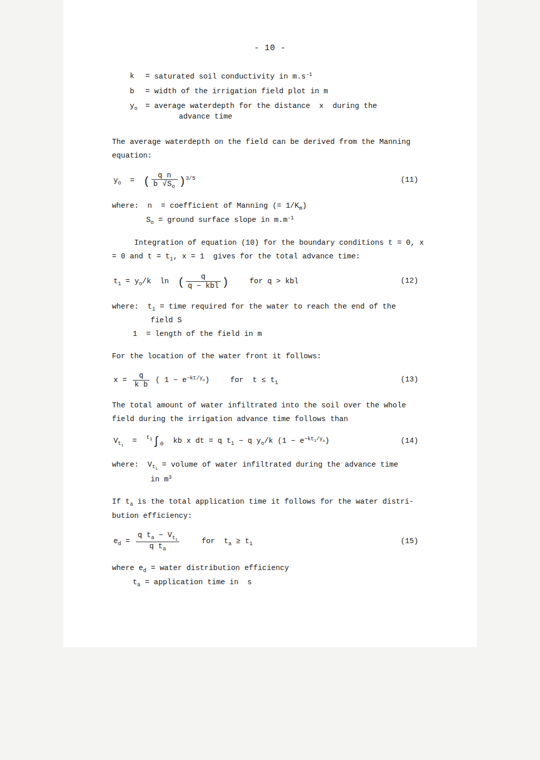- 10 -
k = saturated soil conductivity in m.s-1
b = width of the irrigation field plot in m
yo = average waterdepth for the distance x during the
advance time
The average waterdepth on the field can be derived from the Manning equation:
yo = (q n b √So)3/5 (11)
where: n = coefficient of Manning (= 1/Km)
So = ground surface slope in m.m-1
Integration of equation (10) for the boundary conditions t = 0, x = 0 and t = t1, x = 1 gives for the total advance time:
t1 = yo/k ln (qq − kbl) for q > kbl (12)
where: t1 = time required for the water to reach the end of the
field S
1 = length of the field in m
For the location of the water front it follows:
x = qk b ( 1 − e−kt/yo) for t ≤ t1 (13)
The total amount of water infiltrated into the soil over the whole field during the irrigation advance time follows than
Vt1 = t1 ∫ 0 kb x dt = q t1 − q yo/k (1 − e−kt1/yo) (14)
where: Vt1 = volume of water infiltrated during the advance time
in m3
If ta is the total application time it follows for the water distri- bution efficiency:
ed = q ta − Vt1 q ta for ta ≥ t1 (15)
where ed = water distribution efficiency
ta = application time in s